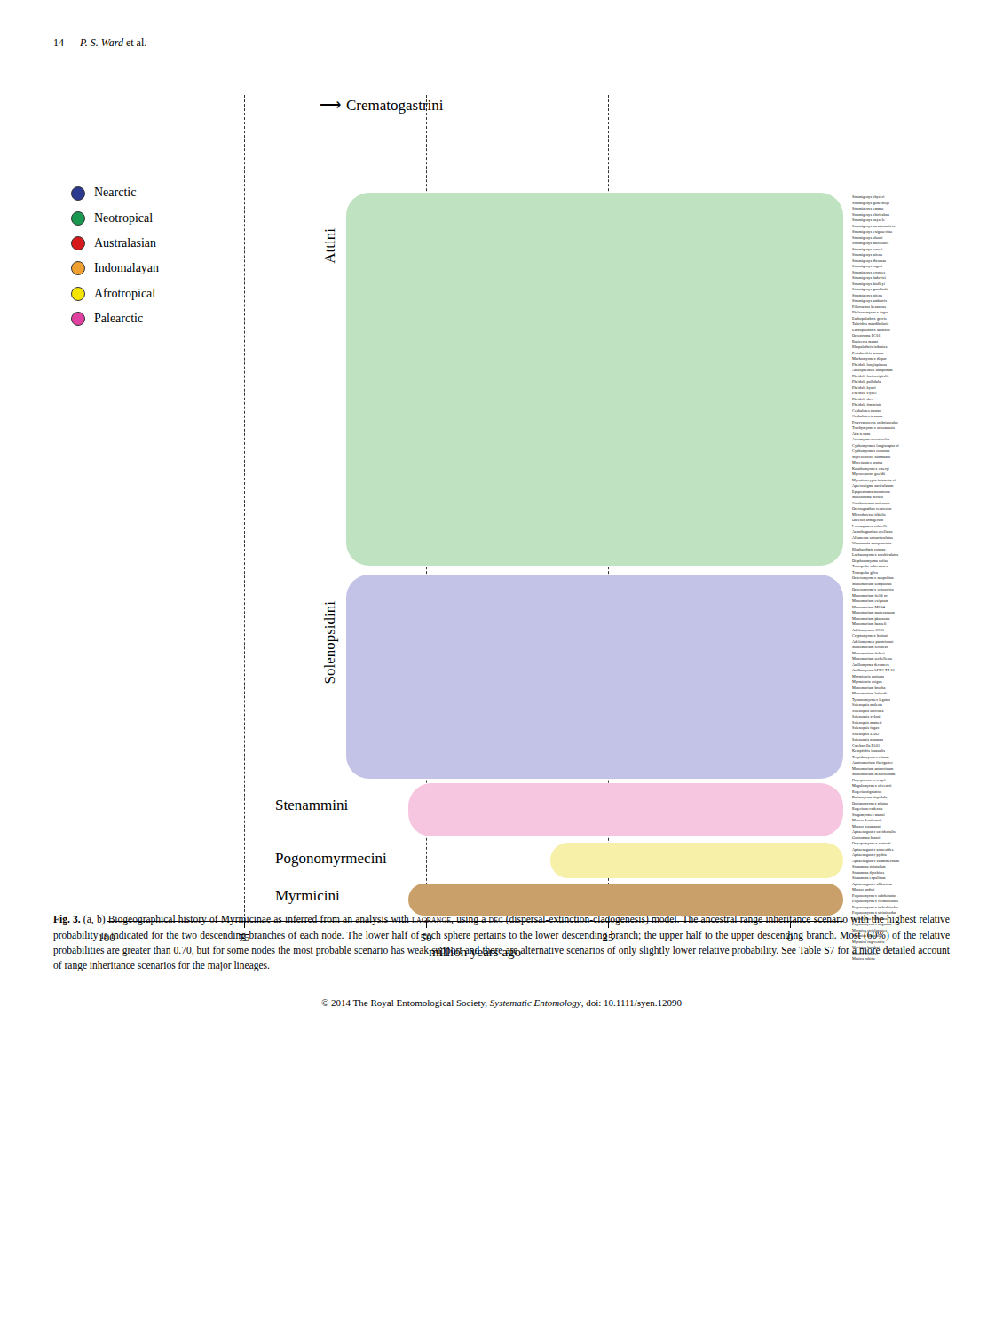14 P. S. Ward et al.
Nearctic
Neotropical
Australasian
Indomalayan
Afrotropical
Palearctic
⟶Crematogastrini
Attini
Solenopsidini
Stenammini
Pogonomyrmecini
Myrmicini
Strumigenys chyzeri Strumigenys godeffroyi Strumigenys emmae Strumigenys chiricahua Strumigenys ozyzele Strumigenys membranifera Strumigenys exiguaevitae Strumigenys olaoni Strumigenys maxillaris Strumigenys coveri Strumigenys nitens Strumigenys dicomas Strumigenys rogeri Strumigenys erynnes Strumigenys ludovici Strumigenys biolleyi Strumigenys gundlachi Strumigenys nitens Strumigenys ambatrix Pilotrochus besmerus Phalacromyrmex fugax Eurhopalothrix gravis Talaridris mandibularis Eurhopalothrix australis Octostruma EC01 Basiceros manni Rhopalothrix isthmica Protalaridris armata Machomyrmex dispar Pheidole longispinosa Anisopheidole antipodum Pheidole lucioccipitalis Pheidole pallidula Pheidole hyatti Pheidole clydei Pheidole rhea Pheidole fimbriata Cephalotes atratus Cephalotes texanus Procryptocerus scabriusculus Trachymyrmex arizonensis Atta texana Acromyrmex versicolor Cyphomyrmex longiscapus cf Cyphomyrmex cornutus Mycetosoritis hartmanni Mycetarotes acutus Kalathomyrmex emeryi Mycocepurus goeldii Myrmicocrypta infuscata cf Apterostigma auriculatum Epopostruma monstrosa Mesostruma browni Colobostruma unicornis Orectognathus versicolor Microdaceton tibialis Daceton armigerum Lenomyrmex colwelli Acanthognathus ocellatus Allomerus octoarticulatus Wasmannia auropunctata Blepharidatta conops Lachnomyrmex scrobiculatus Diaphoromyrma sofiae Tranopelta subterranea Tranopelta gilva Ochetomyrmex neopolitus Monomorium sempolitus Ochetomyrmex ergosyrica Monomorium fieldi nr Monomorium exiguum Monomorium MSG4 Monomorium madecassum Monomorium pharaonis Monomorium hanneli Adelomyrmex SC01 Cryptomyrmex boltoni Adelomyrmex paratristani Monomorium ferodens Monomorium fisheri Monomorium sechellense Anillomyrma decamera Anillomyrma AFRC TZ 01 Myrmicaria carinata Myrmicaria exigua Monomorium brocha Monomorium latinode Tyrannomyrmex legatus Solenopsis molesta Solenopsis succinea Solenopsis xyloni Solenopsis mameti Solenopsis fugax Solenopsis ZA02 Solenopsis papuana Carebarella PA01 Kempfidris inusualis Tropidomyrmex elianae Austromorium flavigaster Monomorium antarcticum Monomorium denticulatum Oxyepoecus vezenyii Megalomyrmex silvestrii Rogeria stigmatica Bariamyrma hispidula Dolopomyrmex pilatus Rogeria nevadensis Stegomyrmex manni Messor denticornis Messor wasmanni Aphaenogaster occidentalis Goniomma blanci Oxyopomyrmex aartschi Aphaenogaster araneoides Aphaenogaster pythia Aphaenogaster swammerdami Stenamma striatulum Stenamma dyschires Stenamma expolitum Aphaenogaster albisetosa Messor andrei Pogonomyrmex subdentatus Pogonomyrmex vermiculatus Pogonomyrmex imberbiculus Pogonomyrmex striatinodus Hylomyrma blandiena Pogonomyrmex angustus Myrmica striolagaster Myrmica tahoensis Myrmica rugiventris Myrmica kotokui Manica bradleyi Manica rubida
100
75
50
25
0
million years ago
Fig. 3. (a, b) Biogeographical history of Myrmicinae as inferred from an analysis with lagrange, using a dec (dispersal-extinction-cladogenesis) model. The ancestral range inheritance scenario with the highest relative probability is indicated for the two descending branches of each node. The lower half of each sphere pertains to the lower descending branch; the upper half to the upper descending branch. Most (60%) of the relative probabilities are greater than 0.70, but for some nodes the most probable scenario has weak support and there are alternative scenarios of only slightly lower relative probability. See Table S7 for a more detailed account of range inheritance scenarios for the major lineages.
© 2014 The Royal Entomological Society, Systematic Entomology, doi: 10.1111/syen.12090